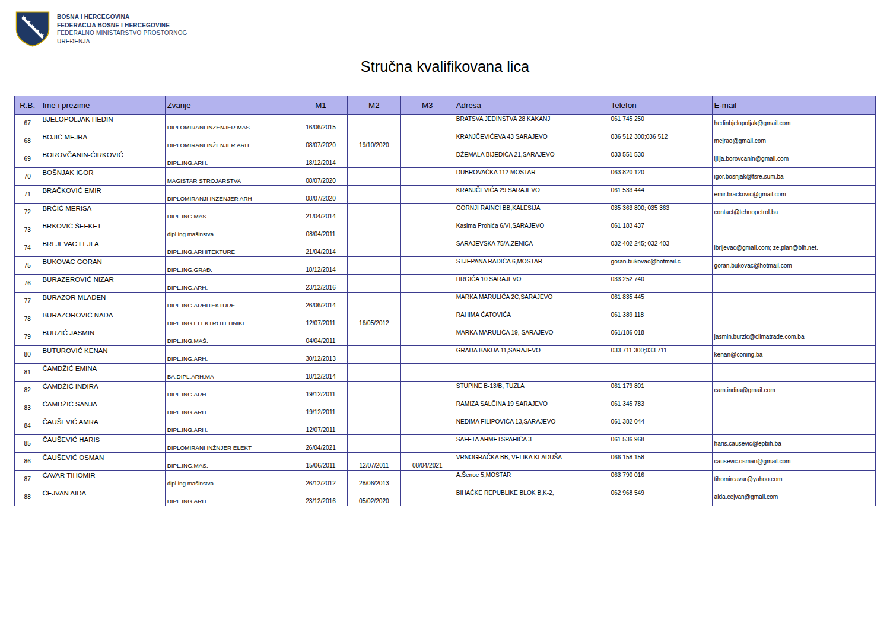BOSNA I HERCEGOVINA
FEDERACIJA BOSNE I HERCEGOVINE
FEDERALNO MINISTARSTVO PROSTORNOG
UREĐENJA
Stručna kvalifikovana lica
| R.B. | Ime i prezime | Zvanje | M1 | M2 | M3 | Adresa | Telefon | E-mail |
| --- | --- | --- | --- | --- | --- | --- | --- | --- |
| 67 | BJELOPOLJAK HEDIN | DIPLOMIRANI INŽENJER MAŠ | 16/06/2015 | | | BRATSVA JEDINSTVA 28 KAKANJ | 061 745 250 | hedinbjelopoljak@gmail.com |
| 68 | BOJIĆ MEJRA | DIPLOMIRANI INŽENJER ARH | 08/07/2020 | 19/10/2020 | | KRANJČEVIĆEVA 43 SARAJEVO | 036 512 300;036 512 | mejrao@gmail.com |
| 69 | BOROVČANIN-ĆIRKOVIĆ | DIPL.ING.ARH. | 18/12/2014 | | | DŽEMALA BIJEDIĆA 21,SARAJEVO | 033 551 530 | ljilja.borovcanin@gmail.com |
| 70 | BOŠNJAK IGOR | MAGISTAR STROJARSTVA | 08/07/2020 | | | DUBROVAČKA 112 MOSTAR | 063 820 120 | igor.bosnjak@fsre.sum.ba |
| 71 | BRAČKOVIĆ EMIR | DIPLOMIRANJI INŽENJER ARH | 08/07/2020 | | | KRANJČEVIĆA 29 SARAJEVO | 061 533 444 | emir.brackovic@gmail.com |
| 72 | BRČIĆ MERISA | DIPL.ING.MAŠ. | 21/04/2014 | | | GORNJI RAINCI BB,KALESIJA | 035 363 800; 035 363 | contact@tehnopetrol.ba |
| 73 | BRKOVIĆ ŠEFKET | dipl.ing.mašinstva | 08/04/2011 | | | Kasima Prohića 6/VI,SARAJEVO | 061 183 437 | |
| 74 | BRLJEVAC LEJLA | DIPL.ING.ARHITEKTURE | 21/04/2014 | | | SARAJEVSKA 75/A,ZENICA | 032 402 245; 032 403 | lbrljevac@gmail.com; ze.plan@bih.net. |
| 75 | BUKOVAC GORAN | DIPL.ING.GRAĐ. | 18/12/2014 | | | STJEPANA RADIĆA 6,MOSTAR | goran.bukovac@hotmail.c | goran.bukovac@hotmail.com |
| 76 | BURAZEROVIĆ NIZAR | DIPL.ING.ARH. | 23/12/2016 | | | HRGIĆA 10 SARAJEVO | 033 252 740 | |
| 77 | BURAZOR MLADEN | DIPL.ING.ARHITEKTURE | 26/06/2014 | | | MARKA MARULIĆA 2C,SARAJEVO | 061 835 445 | |
| 78 | BURAZOROVIĆ NADA | DIPL.ING.ELEKTROTEHNIKE | 12/07/2011 | 16/05/2012 | | RAHIMA ĆATOVIĆA | 061 389 118 | |
| 79 | BURZIĆ JASMIN | DIPL.ING.MAŠ. | 04/04/2011 | | | MARKA MARULIĆA 19, SARAJEVO | 061/186 018 | jasmin.burzic@climatrade.com.ba |
| 80 | BUTUROVIĆ KENAN | DIPL.ING.ARH. | 30/12/2013 | | | GRADA BAKUA 11,SARAJEVO | 033 711 300;033 711 | kenan@coning.ba |
| 81 | ČAMDŽIĆ EMINA | BA.DIPL.ARH.MA | 18/12/2014 | | | | | |
| 82 | ČAMDŽIĆ INDIRA | DIPL.ING.ARH. | 19/12/2011 | | | STUPINE B-13/B, TUZLA | 061 179 801 | cam.indira@gmail.com |
| 83 | ČAMDŽIĆ SANJA | DIPL.ING.ARH. | 19/12/2011 | | | RAMIZA SALČINA 19 SARAJEVO | 061 345 783 | |
| 84 | ČAUŠEVIĆ AMRA | DIPL.ING.ARH. | 12/07/2011 | | | NEDIMA FILIPOVIĆA 13,SARAJEVO | 061 382 044 | |
| 85 | ČAUŠEVIĆ HARIS | DIPLOMIRANI INŽNJER ELEKT | 26/04/2021 | | | SAFETA AHMETSPAHIĆA 3 | 061 536 968 | haris.causevic@epbih.ba |
| 86 | ČAUŠEVIĆ OSMAN | DIPL.ING.MAŠ. | 15/06/2011 | 12/07/2011 | 08/04/2021 | VRNOGRAČKA BB, VELIKA KLADUŠA | 066 158 158 | causevic.osman@gmail.com |
| 87 | ČAVAR TIHOMIR | dipl.ing.mašinstva | 26/12/2012 | 28/06/2013 | | A.Šenoe 5,MOSTAR | 063 790 016 | tihomircavar@yahoo.com |
| 88 | ĆEJVAN AIDA | DIPL.ING.ARH. | 23/12/2016 | 05/02/2020 | | BIHAĆKE REPUBLIKE BLOK B,K-2, | 062 968 549 | aida.cejvan@gmail.com |